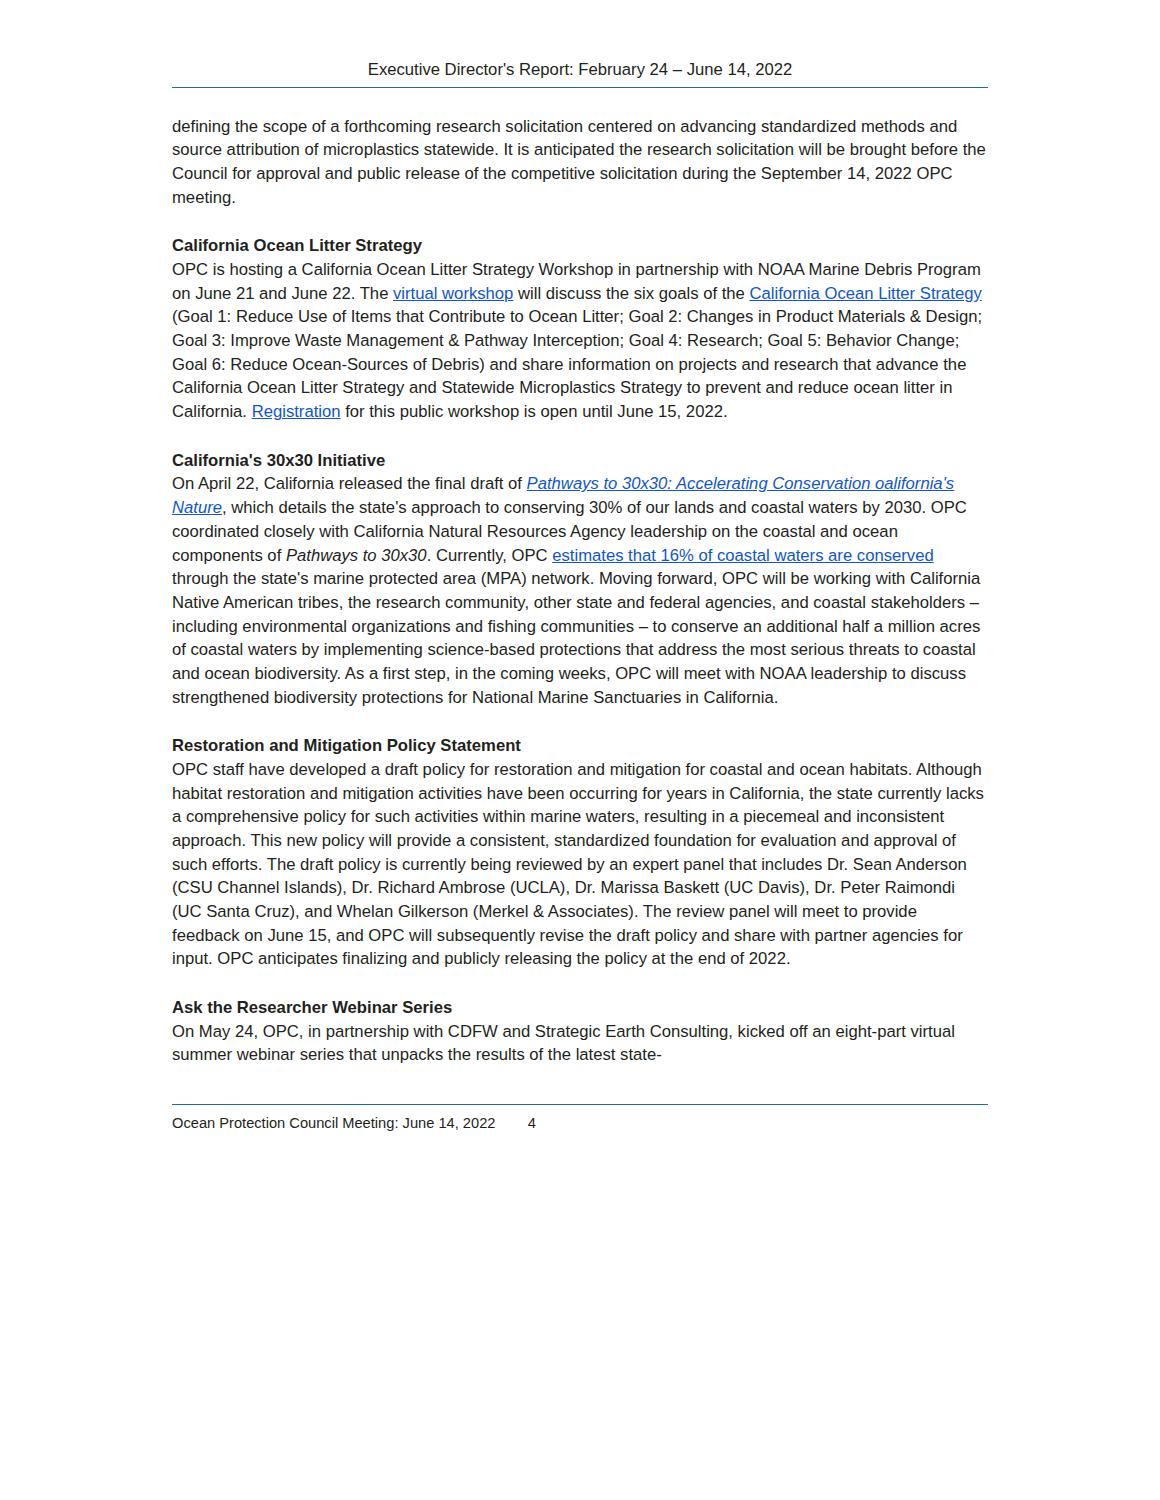Executive Director's Report: February 24 – June 14, 2022
defining the scope of a forthcoming research solicitation centered on advancing standardized methods and source attribution of microplastics statewide. It is anticipated the research solicitation will be brought before the Council for approval and public release of the competitive solicitation during the September 14, 2022 OPC meeting.
California Ocean Litter Strategy
OPC is hosting a California Ocean Litter Strategy Workshop in partnership with NOAA Marine Debris Program on June 21 and June 22. The virtual workshop will discuss the six goals of the California Ocean Litter Strategy (Goal 1: Reduce Use of Items that Contribute to Ocean Litter; Goal 2: Changes in Product Materials & Design; Goal 3: Improve Waste Management & Pathway Interception; Goal 4: Research; Goal 5: Behavior Change; Goal 6: Reduce Ocean-Sources of Debris) and share information on projects and research that advance the California Ocean Litter Strategy and Statewide Microplastics Strategy to prevent and reduce ocean litter in California. Registration for this public workshop is open until June 15, 2022.
California's 30x30 Initiative
On April 22, California released the final draft of Pathways to 30x30: Accelerating Conservation oalifornia's Nature, which details the state's approach to conserving 30% of our lands and coastal waters by 2030. OPC coordinated closely with California Natural Resources Agency leadership on the coastal and ocean components of Pathways to 30x30. Currently, OPC estimates that 16% of coastal waters are conserved through the state's marine protected area (MPA) network. Moving forward, OPC will be working with California Native American tribes, the research community, other state and federal agencies, and coastal stakeholders – including environmental organizations and fishing communities – to conserve an additional half a million acres of coastal waters by implementing science-based protections that address the most serious threats to coastal and ocean biodiversity. As a first step, in the coming weeks, OPC will meet with NOAA leadership to discuss strengthened biodiversity protections for National Marine Sanctuaries in California.
Restoration and Mitigation Policy Statement
OPC staff have developed a draft policy for restoration and mitigation for coastal and ocean habitats. Although habitat restoration and mitigation activities have been occurring for years in California, the state currently lacks a comprehensive policy for such activities within marine waters, resulting in a piecemeal and inconsistent approach. This new policy will provide a consistent, standardized foundation for evaluation and approval of such efforts. The draft policy is currently being reviewed by an expert panel that includes Dr. Sean Anderson (CSU Channel Islands), Dr. Richard Ambrose (UCLA), Dr. Marissa Baskett (UC Davis), Dr. Peter Raimondi (UC Santa Cruz), and Whelan Gilkerson (Merkel & Associates). The review panel will meet to provide feedback on June 15, and OPC will subsequently revise the draft policy and share with partner agencies for input. OPC anticipates finalizing and publicly releasing the policy at the end of 2022.
Ask the Researcher Webinar Series
On May 24, OPC, in partnership with CDFW and Strategic Earth Consulting, kicked off an eight-part virtual summer webinar series that unpacks the results of the latest state-
Ocean Protection Council Meeting: June 14, 2022 4